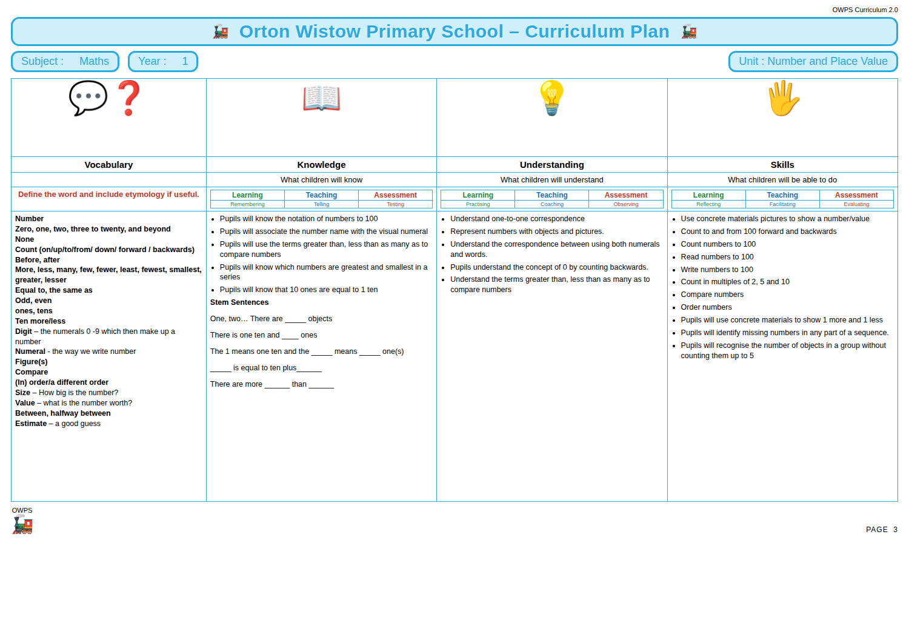OWPS Curriculum 2.0
🚂
Orton Wistow Primary School – Curriculum Plan
🚂
Subject : Maths
Year : 1
Unit : Number and Place Value
| 💬❓ | 📖 | 💡 | 🖐️ |
| Vocabulary | Knowledge | Understanding | Skills |
| | What children will know | What children will understand | What children will be able to do |
| Define the word and include etymology if useful. | / Learning / Teaching / Assessment / / Remembering / Telling / Testing / | / Learning / Teaching / Assessment / / Practising / Coaching / Observing / | / Learning / Teaching / Assessment / / Reflecting / Facilitating / Evaluating / |
| Number Zero, one, two, three to twenty, and beyond None Count (on/up/to/from/ down/ forward / backwards) Before, after More, less, many, few, fewer, least, fewest, smallest, greater, lesser Equal to, the same as Odd, even ones, tens Ten more/less Digit – the numerals 0 -9 which then make up a number Numeral - the way we write number Figure(s) Compare (In) order/a different order Size – How big is the number? Value – what is the number worth? Between, halfway between Estimate – a good guess | Pupils will know the notation of numbers to 100 Pupils will associate the number name with the visual numeral Pupils will use the terms greater than, less than as many as to compare numbers Pupils will know which numbers are greatest and smallest in a series Pupils will know that 10 ones are equal to 1 ten Stem Sentences One, two… There are _____ objects There is one ten and ____ ones The 1 means one ten and the _____ means _____ one(s) _____ is equal to ten plus______ There are more ______ than ______ | Understand one-to-one correspondence Represent numbers with objects and pictures. Understand the correspondence between using both numerals and words. Pupils understand the concept of 0 by counting backwards. Understand the terms greater than, less than as many as to compare numbers | Use concrete materials pictures to show a number/value Count to and from 100 forward and backwards Count numbers to 100 Read numbers to 100 Write numbers to 100 Count in multiples of 2, 5 and 10 Compare numbers Order numbers Pupils will use concrete materials to show 1 more and 1 less Pupils will identify missing numbers in any part of a sequence. Pupils will recognise the number of objects in a group without counting them up to 5 |
OWPS
🚂
PAGE 3